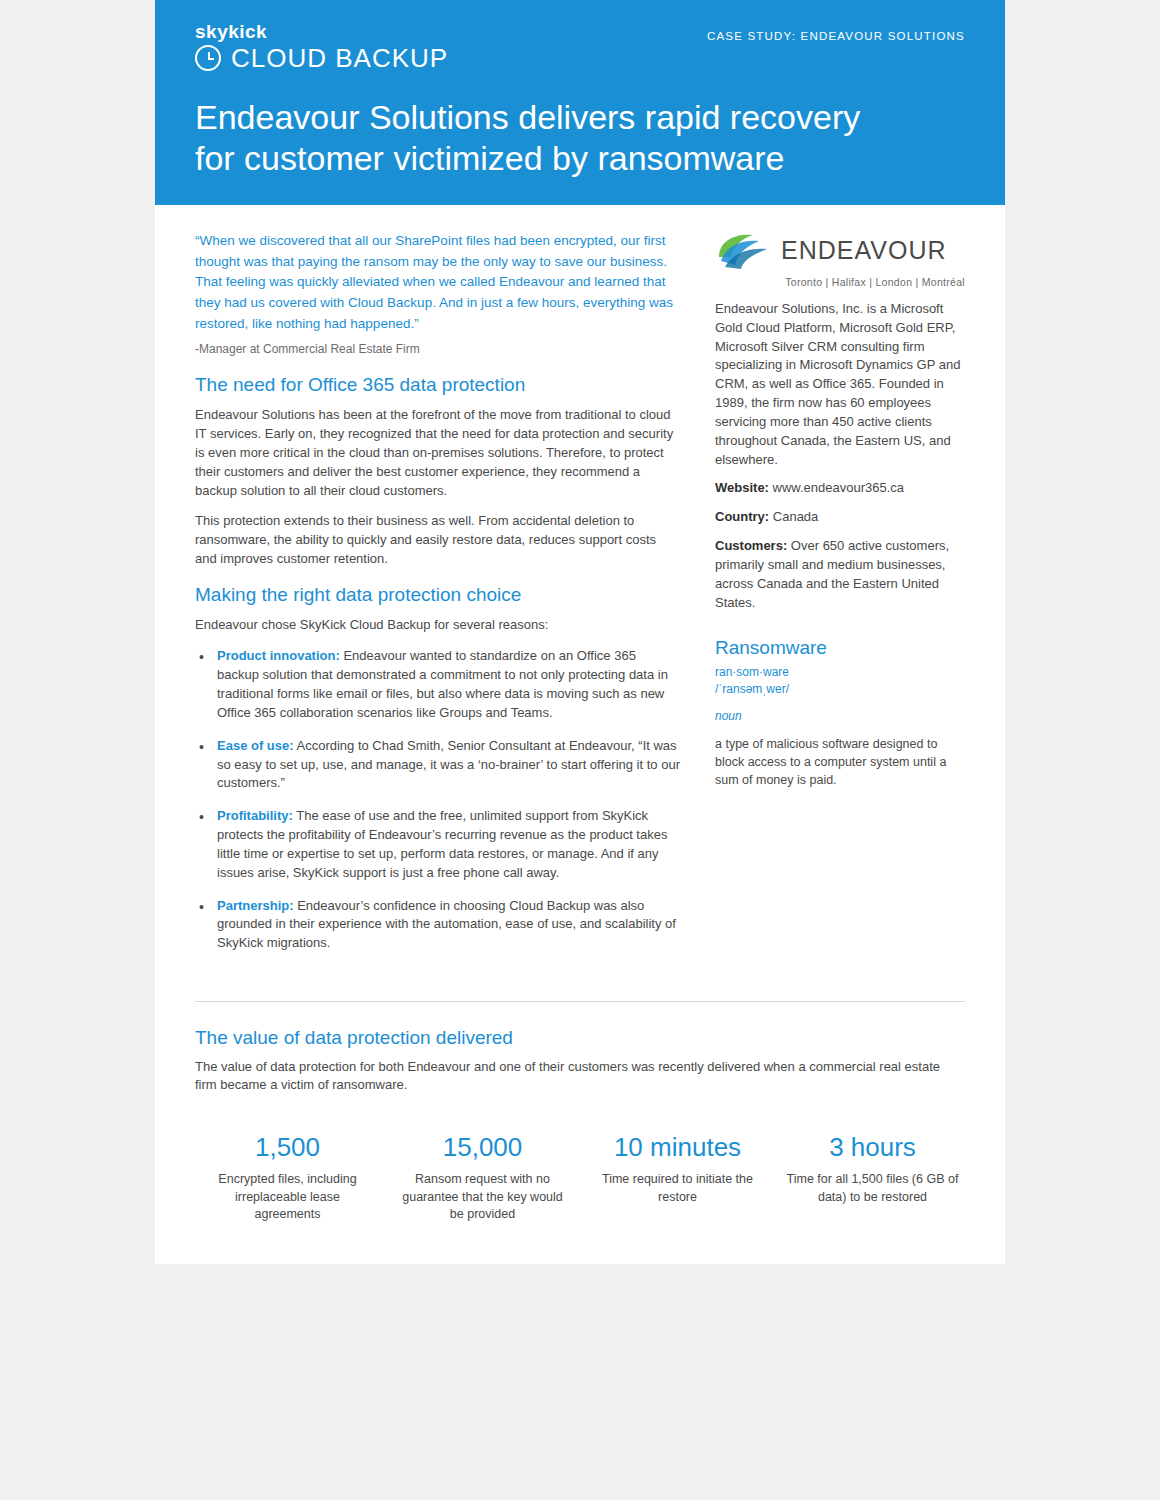skykick CLOUD BACKUP
CASE STUDY: ENDEAVOUR SOLUTIONS
Endeavour Solutions delivers rapid recovery for customer victimized by ransomware
“When we discovered that all our SharePoint files had been encrypted, our first thought was that paying the ransom may be the only way to save our business. That feeling was quickly alleviated when we called Endeavour and learned that they had us covered with Cloud Backup. And in just a few hours, everything was restored, like nothing had happened.”
-Manager at Commercial Real Estate Firm
The need for Office 365 data protection
Endeavour Solutions has been at the forefront of the move from traditional to cloud IT services. Early on, they recognized that the need for data protection and security is even more critical in the cloud than on-premises solutions. Therefore, to protect their customers and deliver the best customer experience, they recommend a backup solution to all their cloud customers.
This protection extends to their business as well. From accidental deletion to ransomware, the ability to quickly and easily restore data, reduces support costs and improves customer retention.
Making the right data protection choice
Endeavour chose SkyKick Cloud Backup for several reasons:
Product innovation: Endeavour wanted to standardize on an Office 365 backup solution that demonstrated a commitment to not only protecting data in traditional forms like email or files, but also where data is moving such as new Office 365 collaboration scenarios like Groups and Teams.
Ease of use: According to Chad Smith, Senior Consultant at Endeavour, “It was so easy to set up, use, and manage, it was a ‘no-brainer’ to start offering it to our customers.”
Profitability: The ease of use and the free, unlimited support from SkyKick protects the profitability of Endeavour’s recurring revenue as the product takes little time or expertise to set up, perform data restores, or manage. And if any issues arise, SkyKick support is just a free phone call away.
Partnership: Endeavour’s confidence in choosing Cloud Backup was also grounded in their experience with the automation, ease of use, and scalability of SkyKick migrations.
ENDEAVOUR
Toronto | Halifax | London | Montréal
Endeavour Solutions, Inc. is a Microsoft Gold Cloud Platform, Microsoft Gold ERP, Microsoft Silver CRM consulting firm specializing in Microsoft Dynamics GP and CRM, as well as Office 365. Founded in 1989, the firm now has 60 employees servicing more than 450 active clients throughout Canada, the Eastern US, and elsewhere.
Website: www.endeavour365.ca
Country: Canada
Customers: Over 650 active customers, primarily small and medium businesses, across Canada and the Eastern United States.
Ransomware
ran·som·ware
/ˈransəmˌwer/
noun
a type of malicious software designed to block access to a computer system until a sum of money is paid.
The value of data protection delivered
The value of data protection for both Endeavour and one of their customers was recently delivered when a commercial real estate firm became a victim of ransomware.
1,500
Encrypted files, including irreplaceable lease agreements
15,000
Ransom request with no guarantee that the key would be provided
10 minutes
Time required to initiate the restore
3 hours
Time for all 1,500 files (6 GB of data) to be restored